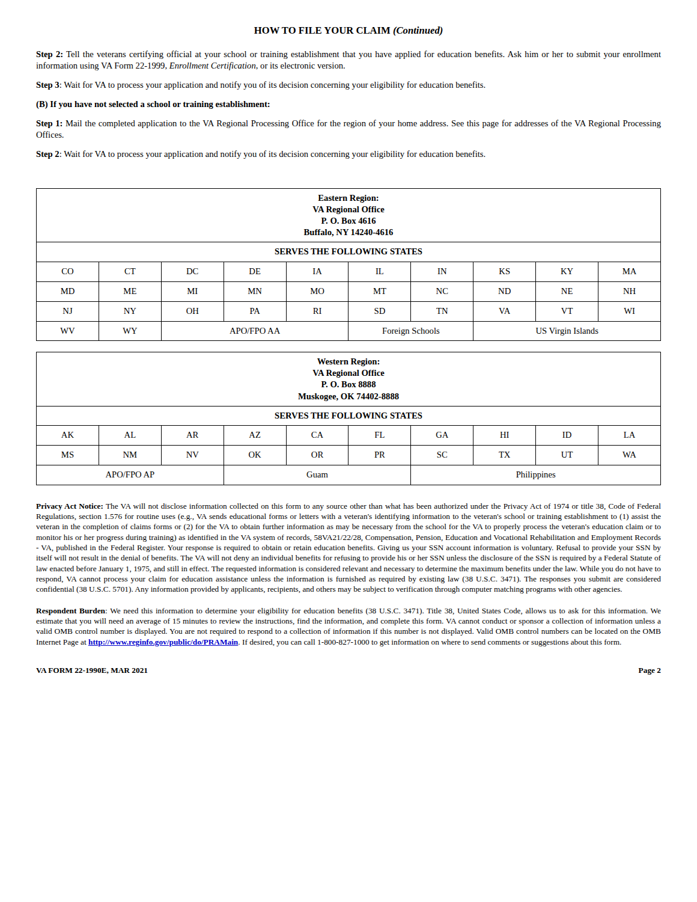HOW TO FILE YOUR CLAIM (Continued)
Step 2: Tell the veterans certifying official at your school or training establishment that you have applied for education benefits. Ask him or her to submit your enrollment information using VA Form 22-1999, Enrollment Certification, or its electronic version.
Step 3: Wait for VA to process your application and notify you of its decision concerning your eligibility for education benefits.
(B) If you have not selected a school or training establishment:
Step 1: Mail the completed application to the VA Regional Processing Office for the region of your home address. See this page for addresses of the VA Regional Processing Offices.
Step 2: Wait for VA to process your application and notify you of its decision concerning your eligibility for education benefits.
| Eastern Region: VA Regional Office P. O. Box 4616 Buffalo, NY 14240-4616 |
| SERVES THE FOLLOWING STATES |
| CO | CT | DC | DE | IA | IL | IN | KS | KY | MA |
| MD | ME | MI | MN | MO | MT | NC | ND | NE | NH |
| NJ | NY | OH | PA | RI | SD | TN | VA | VT | WI |
| WV | WY | APO/FPO AA | Foreign Schools | US Virgin Islands |
| Western Region: VA Regional Office P. O. Box 8888 Muskogee, OK 74402-8888 |
| SERVES THE FOLLOWING STATES |
| AK | AL | AR | AZ | CA | FL | GA | HI | ID | LA |
| MS | NM | NV | OK | OR | PR | SC | TX | UT | WA |
| APO/FPO AP | Guam | Philippines |
Privacy Act Notice: The VA will not disclose information collected on this form to any source other than what has been authorized under the Privacy Act of 1974 or title 38, Code of Federal Regulations, section 1.576 for routine uses (e.g., VA sends educational forms or letters with a veteran's identifying information to the veteran's school or training establishment to (1) assist the veteran in the completion of claims forms or (2) for the VA to obtain further information as may be necessary from the school for the VA to properly process the veteran's education claim or to monitor his or her progress during training) as identified in the VA system of records, 58VA21/22/28, Compensation, Pension, Education and Vocational Rehabilitation and Employment Records - VA, published in the Federal Register. Your response is required to obtain or retain education benefits. Giving us your SSN account information is voluntary. Refusal to provide your SSN by itself will not result in the denial of benefits. The VA will not deny an individual benefits for refusing to provide his or her SSN unless the disclosure of the SSN is required by a Federal Statute of law enacted before January 1, 1975, and still in effect. The requested information is considered relevant and necessary to determine the maximum benefits under the law. While you do not have to respond, VA cannot process your claim for education assistance unless the information is furnished as required by existing law (38 U.S.C. 3471). The responses you submit are considered confidential (38 U.S.C. 5701). Any information provided by applicants, recipients, and others may be subject to verification through computer matching programs with other agencies.
Respondent Burden: We need this information to determine your eligibility for education benefits (38 U.S.C. 3471). Title 38, United States Code, allows us to ask for this information. We estimate that you will need an average of 15 minutes to review the instructions, find the information, and complete this form. VA cannot conduct or sponsor a collection of information unless a valid OMB control number is displayed. You are not required to respond to a collection of information if this number is not displayed. Valid OMB control numbers can be located on the OMB Internet Page at http://www.reginfo.gov/public/do/PRAMain. If desired, you can call 1-800-827-1000 to get information on where to send comments or suggestions about this form.
VA FORM 22-1990E, MAR 2021
Page 2